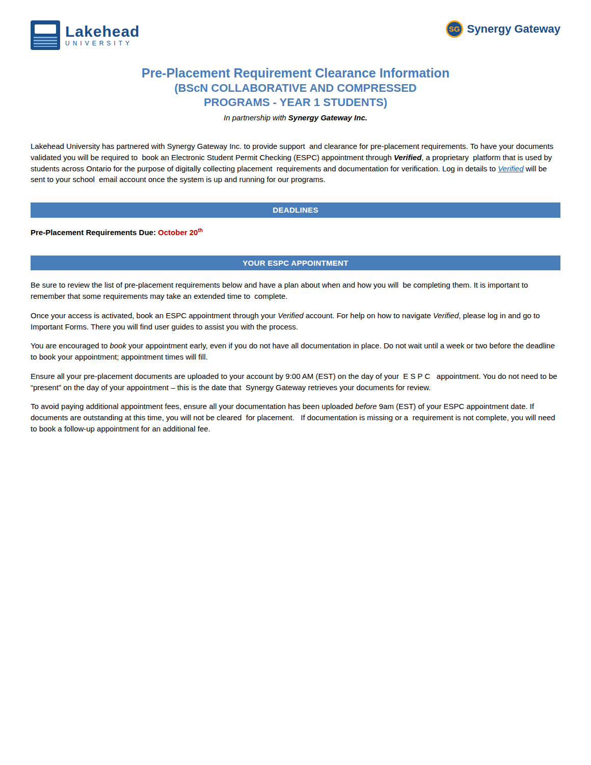Lakehead UNIVERSITY
SG
Synergy Gateway
Pre-Placement Requirement Clearance Information (BScN COLLABORATIVE AND COMPRESSED PROGRAMS - YEAR 1 STUDENTS)
In partnership with Synergy Gateway Inc.
Lakehead University has partnered with Synergy Gateway Inc. to provide support and clearance for pre-placement requirements. To have your documents validated you will be required to book an Electronic Student Permit Checking (ESPC) appointment through Verified, a proprietary platform that is used by students across Ontario for the purpose of digitally collecting placement requirements and documentation for verification. Log in details to Verified will be sent to your school email account once the system is up and running for our programs.
DEADLINES
Pre-Placement Requirements Due: October 20th
YOUR ESPC APPOINTMENT
Be sure to review the list of pre-placement requirements below and have a plan about when and how you will be completing them. It is important to remember that some requirements may take an extended time to complete.
Once your access is activated, book an ESPC appointment through your Verified account. For help on how to navigate Verified, please log in and go to Important Forms. There you will find user guides to assist you with the process.
You are encouraged to book your appointment early, even if you do not have all documentation in place. Do not wait until a week or two before the deadline to book your appointment; appointment times will fill.
Ensure all your pre-placement documents are uploaded to your account by 9:00 AM (EST) on the day of your E S P C appointment. You do not need to be “present” on the day of your appointment – this is the date that Synergy Gateway retrieves your documents for review.
To avoid paying additional appointment fees, ensure all your documentation has been uploaded before 9am (EST) of your ESPC appointment date. If documents are outstanding at this time, you will not be cleared for placement. If documentation is missing or a requirement is not complete, you will need to book a follow-up appointment for an additional fee.